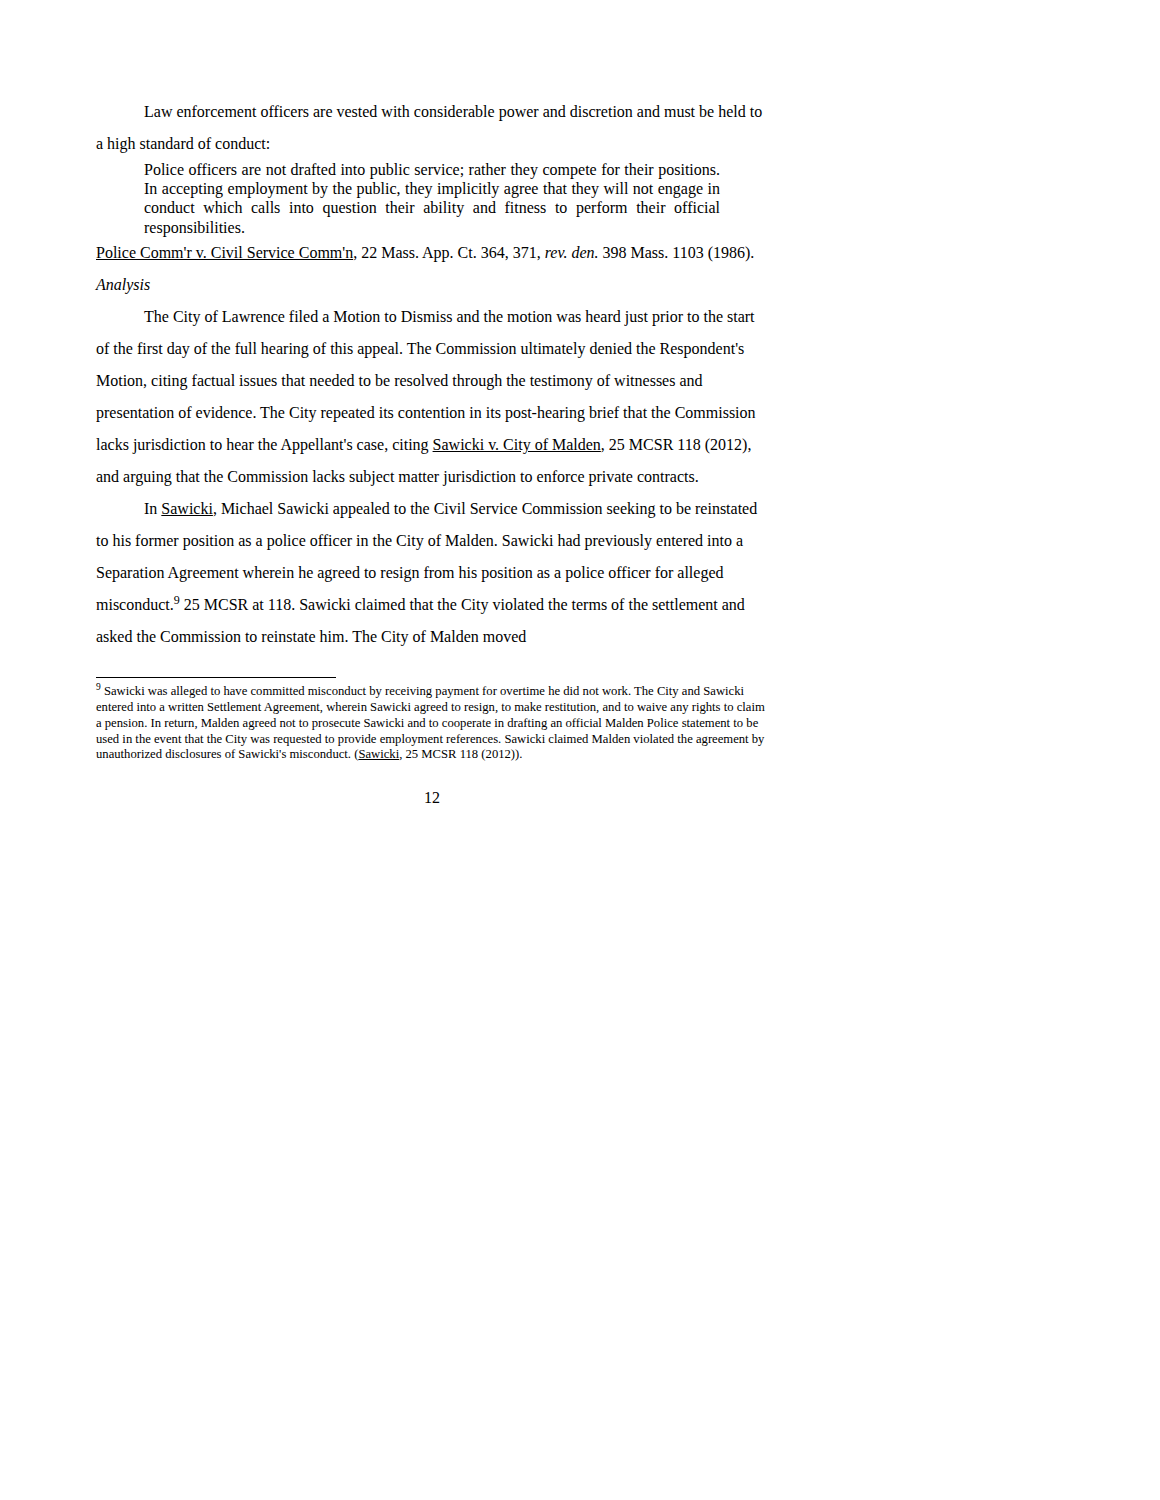Law enforcement officers are vested with considerable power and discretion and must be held to a high standard of conduct:
Police officers are not drafted into public service; rather they compete for their positions. In accepting employment by the public, they implicitly agree that they will not engage in conduct which calls into question their ability and fitness to perform their official responsibilities.
Police Comm'r v. Civil Service Comm'n, 22 Mass. App. Ct. 364, 371, rev. den. 398 Mass. 1103 (1986).
Analysis
The City of Lawrence filed a Motion to Dismiss and the motion was heard just prior to the start of the first day of the full hearing of this appeal. The Commission ultimately denied the Respondent's Motion, citing factual issues that needed to be resolved through the testimony of witnesses and presentation of evidence. The City repeated its contention in its post-hearing brief that the Commission lacks jurisdiction to hear the Appellant's case, citing Sawicki v. City of Malden, 25 MCSR 118 (2012), and arguing that the Commission lacks subject matter jurisdiction to enforce private contracts.
In Sawicki, Michael Sawicki appealed to the Civil Service Commission seeking to be reinstated to his former position as a police officer in the City of Malden. Sawicki had previously entered into a Separation Agreement wherein he agreed to resign from his position as a police officer for alleged misconduct.9 25 MCSR at 118. Sawicki claimed that the City violated the terms of the settlement and asked the Commission to reinstate him. The City of Malden moved
9 Sawicki was alleged to have committed misconduct by receiving payment for overtime he did not work. The City and Sawicki entered into a written Settlement Agreement, wherein Sawicki agreed to resign, to make restitution, and to waive any rights to claim a pension. In return, Malden agreed not to prosecute Sawicki and to cooperate in drafting an official Malden Police statement to be used in the event that the City was requested to provide employment references. Sawicki claimed Malden violated the agreement by unauthorized disclosures of Sawicki's misconduct. (Sawicki, 25 MCSR 118 (2012)).
12